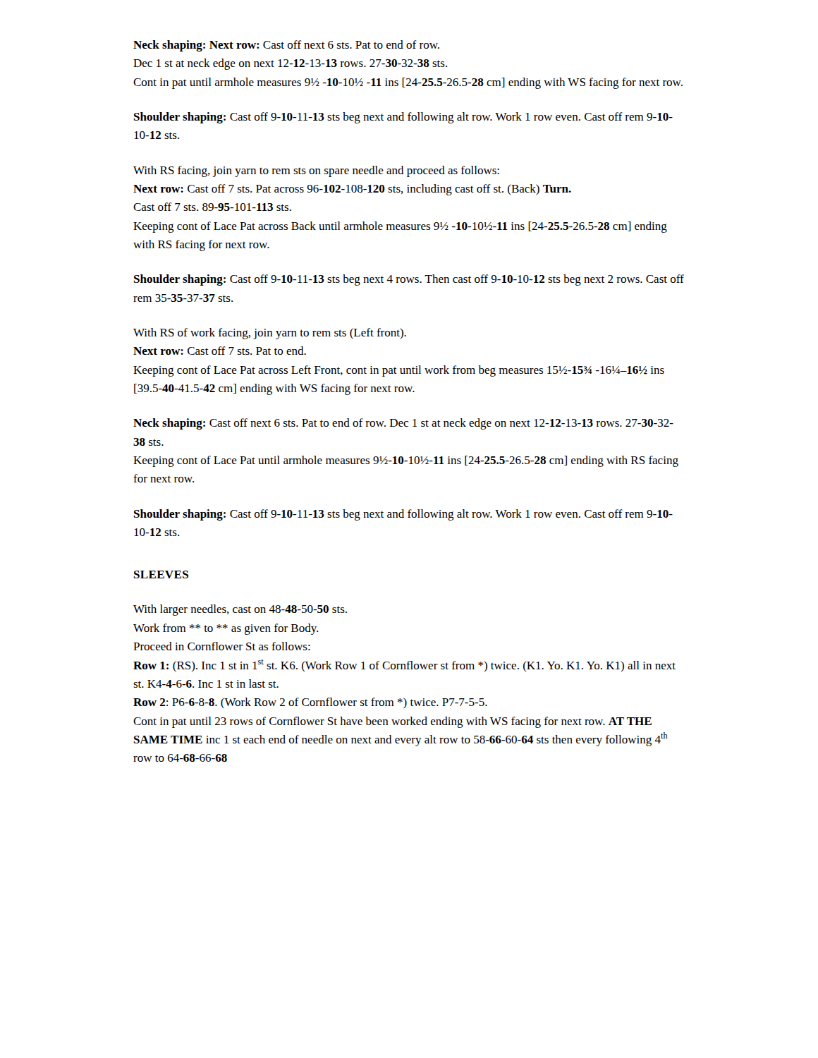Neck shaping: Next row: Cast off next 6 sts. Pat to end of row.
Dec 1 st at neck edge on next 12-12-13-13 rows. 27-30-32-38 sts.
Cont in pat until armhole measures 9½ -10-10½ -11 ins [24-25.5-26.5-28 cm] ending with WS facing for next row.
Shoulder shaping: Cast off 9-10-11-13 sts beg next and following alt row. Work 1 row even. Cast off rem 9-10-10-12 sts.
With RS facing, join yarn to rem sts on spare needle and proceed as follows:
Next row: Cast off 7 sts. Pat across 96-102-108-120 sts, including cast off st. (Back) Turn.
Cast off 7 sts. 89-95-101-113 sts.
Keeping cont of Lace Pat across Back until armhole measures 9½ -10-10½-11 ins [24-25.5-26.5-28 cm] ending with RS facing for next row.
Shoulder shaping: Cast off 9-10-11-13 sts beg next 4 rows. Then cast off 9-10-10-12 sts beg next 2 rows. Cast off rem 35-35-37-37 sts.
With RS of work facing, join yarn to rem sts (Left front).
Next row: Cast off 7 sts. Pat to end.
Keeping cont of Lace Pat across Left Front, cont in pat until work from beg measures 15½-15¾ -16¼–16½ ins [39.5-40-41.5-42 cm] ending with WS facing for next row.
Neck shaping: Cast off next 6 sts. Pat to end of row. Dec 1 st at neck edge on next 12-12-13-13 rows. 27-30-32-38 sts.
Keeping cont of Lace Pat until armhole measures 9½-10-10½-11 ins [24-25.5-26.5-28 cm] ending with RS facing for next row.
Shoulder shaping: Cast off 9-10-11-13 sts beg next and following alt row. Work 1 row even. Cast off rem 9-10-10-12 sts.
SLEEVES
With larger needles, cast on 48-48-50-50 sts.
Work from ** to ** as given for Body.
Proceed in Cornflower St as follows:
Row 1: (RS). Inc 1 st in 1st st. K6. (Work Row 1 of Cornflower st from *) twice. (K1. Yo. K1. Yo. K1) all in next st. K4-4-6-6. Inc 1 st in last st.
Row 2: P6-6-8-8. (Work Row 2 of Cornflower st from *) twice. P7-7-5-5.
Cont in pat until 23 rows of Cornflower St have been worked ending with WS facing for next row. AT THE SAME TIME inc 1 st each end of needle on next and every alt row to 58-66-60-64 sts then every following 4th row to 64-68-66-68